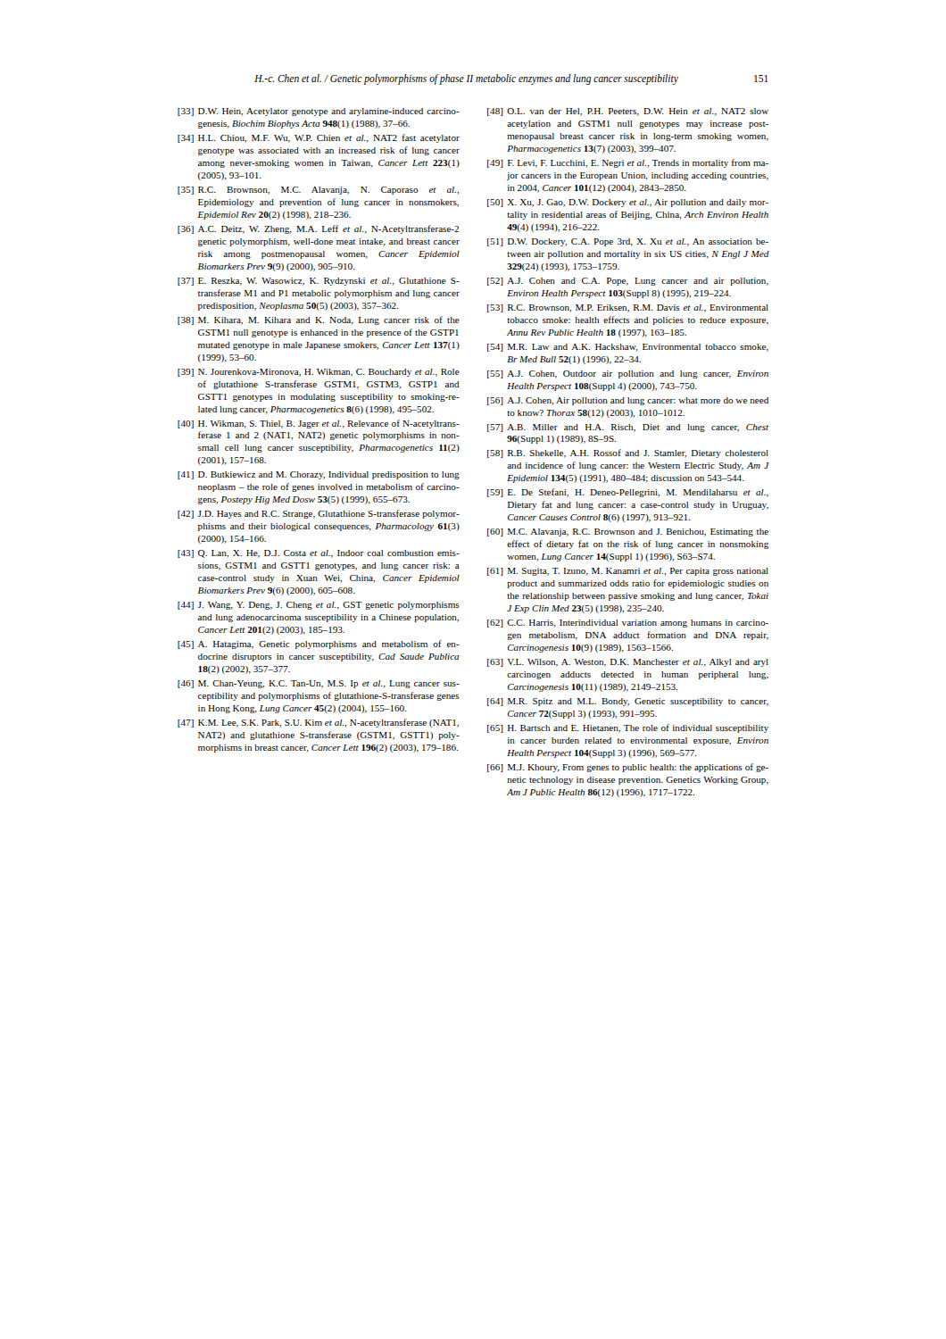H.-c. Chen et al. / Genetic polymorphisms of phase II metabolic enzymes and lung cancer susceptibility 151
[33] D.W. Hein, Acetylator genotype and arylamine-induced carcinogenesis, Biochim Biophys Acta 948(1) (1988), 37–66.
[34] H.L. Chiou, M.F. Wu, W.P. Chien et al., NAT2 fast acetylator genotype was associated with an increased risk of lung cancer among never-smoking women in Taiwan, Cancer Lett 223(1) (2005), 93–101.
[35] R.C. Brownson, M.C. Alavanja, N. Caporaso et al., Epidemiology and prevention of lung cancer in nonsmokers, Epidemiol Rev 20(2) (1998), 218–236.
[36] A.C. Deitz, W. Zheng, M.A. Leff et al., N-Acetyltransferase-2 genetic polymorphism, well-done meat intake, and breast cancer risk among postmenopausal women, Cancer Epidemiol Biomarkers Prev 9(9) (2000), 905–910.
[37] E. Reszka, W. Wasowicz, K. Rydzynski et al., Glutathione S-transferase M1 and P1 metabolic polymorphism and lung cancer predisposition, Neoplasma 50(5) (2003), 357–362.
[38] M. Kihara, M. Kihara and K. Noda, Lung cancer risk of the GSTM1 null genotype is enhanced in the presence of the GSTP1 mutated genotype in male Japanese smokers, Cancer Lett 137(1) (1999), 53–60.
[39] N. Jourenkova-Mironova, H. Wikman, C. Bouchardy et al., Role of glutathione S-transferase GSTM1, GSTM3, GSTP1 and GSTT1 genotypes in modulating susceptibility to smoking-related lung cancer, Pharmacogenetics 8(6) (1998), 495–502.
[40] H. Wikman, S. Thiel, B. Jager et al., Relevance of N-acetyltransferase 1 and 2 (NAT1, NAT2) genetic polymorphisms in non-small cell lung cancer susceptibility, Pharmacogenetics 11(2) (2001), 157–168.
[41] D. Butkiewicz and M. Chorazy, Individual predisposition to lung neoplasm – the role of genes involved in metabolism of carcinogens, Postepy Hig Med Dosw 53(5) (1999), 655–673.
[42] J.D. Hayes and R.C. Strange, Glutathione S-transferase polymorphisms and their biological consequences, Pharmacology 61(3) (2000), 154–166.
[43] Q. Lan, X. He, D.J. Costa et al., Indoor coal combustion emissions, GSTM1 and GSTT1 genotypes, and lung cancer risk: a case-control study in Xuan Wei, China, Cancer Epidemiol Biomarkers Prev 9(6) (2000), 605–608.
[44] J. Wang, Y. Deng, J. Cheng et al., GST genetic polymorphisms and lung adenocarcinoma susceptibility in a Chinese population, Cancer Lett 201(2) (2003), 185–193.
[45] A. Hatagima, Genetic polymorphisms and metabolism of endocrine disruptors in cancer susceptibility, Cad Saude Publica 18(2) (2002), 357–377.
[46] M. Chan-Yeung, K.C. Tan-Un, M.S. Ip et al., Lung cancer susceptibility and polymorphisms of glutathione-S-transferase genes in Hong Kong, Lung Cancer 45(2) (2004), 155–160.
[47] K.M. Lee, S.K. Park, S.U. Kim et al., N-acetyltransferase (NAT1, NAT2) and glutathione S-transferase (GSTM1, GSTT1) polymorphisms in breast cancer, Cancer Lett 196(2) (2003), 179–186.
[48] O.L. van der Hel, P.H. Peeters, D.W. Hein et al., NAT2 slow acetylation and GSTM1 null genotypes may increase postmenopausal breast cancer risk in long-term smoking women, Pharmacogenetics 13(7) (2003), 399–407.
[49] F. Levi, F. Lucchini, E. Negri et al., Trends in mortality from major cancers in the European Union, including acceding countries, in 2004, Cancer 101(12) (2004), 2843–2850.
[50] X. Xu, J. Gao, D.W. Dockery et al., Air pollution and daily mortality in residential areas of Beijing, China, Arch Environ Health 49(4) (1994), 216–222.
[51] D.W. Dockery, C.A. Pope 3rd, X. Xu et al., An association between air pollution and mortality in six US cities, N Engl J Med 329(24) (1993), 1753–1759.
[52] A.J. Cohen and C.A. Pope, Lung cancer and air pollution, Environ Health Perspect 103(Suppl 8) (1995), 219–224.
[53] R.C. Brownson, M.P. Eriksen, R.M. Davis et al., Environmental tobacco smoke: health effects and policies to reduce exposure, Annu Rev Public Health 18 (1997), 163–185.
[54] M.R. Law and A.K. Hackshaw, Environmental tobacco smoke, Br Med Bull 52(1) (1996), 22–34.
[55] A.J. Cohen, Outdoor air pollution and lung cancer, Environ Health Perspect 108(Suppl 4) (2000), 743–750.
[56] A.J. Cohen, Air pollution and lung cancer: what more do we need to know? Thorax 58(12) (2003), 1010–1012.
[57] A.B. Miller and H.A. Risch, Diet and lung cancer, Chest 96(Suppl 1) (1989), 8S–9S.
[58] R.B. Shekelle, A.H. Rossof and J. Stamler, Dietary cholesterol and incidence of lung cancer: the Western Electric Study, Am J Epidemiol 134(5) (1991), 480–484; discussion on 543–544.
[59] E. De Stefani, H. Deneo-Pellegrini, M. Mendilaharsu et al., Dietary fat and lung cancer: a case-control study in Uruguay, Cancer Causes Control 8(6) (1997), 913–921.
[60] M.C. Alavanja, R.C. Brownson and J. Benichou, Estimating the effect of dietary fat on the risk of lung cancer in nonsmoking women, Lung Cancer 14(Suppl 1) (1996), S63–S74.
[61] M. Sugita, T. Izuno, M. Kanamri et al., Per capita gross national product and summarized odds ratio for epidemiologic studies on the relationship between passive smoking and lung cancer, Tokai J Exp Clin Med 23(5) (1998), 235–240.
[62] C.C. Harris, Interindividual variation among humans in carcinogen metabolism, DNA adduct formation and DNA repair, Carcinogenesis 10(9) (1989), 1563–1566.
[63] V.L. Wilson, A. Weston, D.K. Manchester et al., Alkyl and aryl carcinogen adducts detected in human peripheral lung, Carcinogenesis 10(11) (1989), 2149–2153.
[64] M.R. Spitz and M.L. Bondy, Genetic susceptibility to cancer, Cancer 72(Suppl 3) (1993), 991–995.
[65] H. Bartsch and E. Hietanen, The role of individual susceptibility in cancer burden related to environmental exposure, Environ Health Perspect 104(Suppl 3) (1996), 569–577.
[66] M.J. Khoury, From genes to public health: the applications of genetic technology in disease prevention. Genetics Working Group, Am J Public Health 86(12) (1996), 1717–1722.